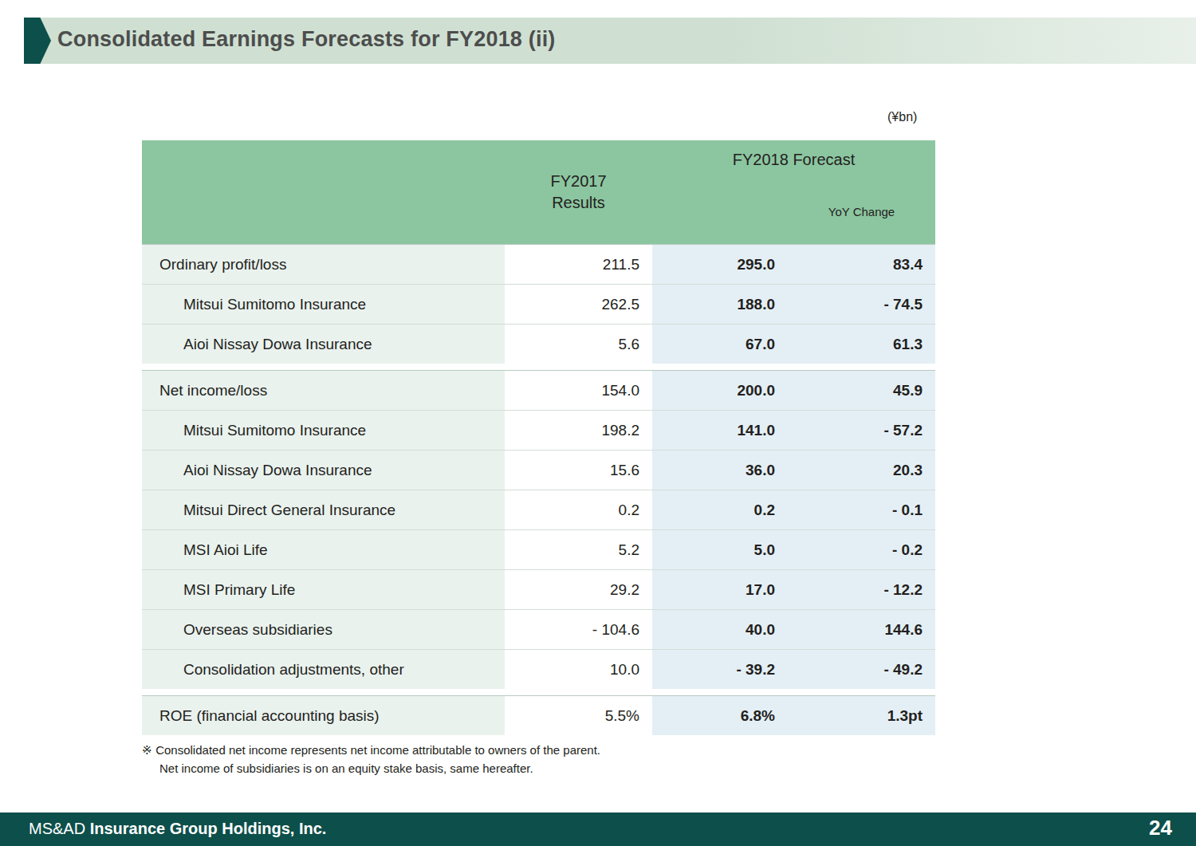Consolidated Earnings Forecasts for FY2018 (ii)
(¥bn)
| | FY2017 Results | FY2018 Forecast |
| | YoY Change |
| Ordinary profit/loss | 211.5 | 295.0 | 83.4 |
| Mitsui Sumitomo Insurance | 262.5 | 188.0 | - 74.5 |
| Aioi Nissay Dowa Insurance | 5.6 | 67.0 | 61.3 |
| Net income/loss | 154.0 | 200.0 | 45.9 |
| Mitsui Sumitomo Insurance | 198.2 | 141.0 | - 57.2 |
| Aioi Nissay Dowa Insurance | 15.6 | 36.0 | 20.3 |
| Mitsui Direct General Insurance | 0.2 | 0.2 | - 0.1 |
| MSI Aioi Life | 5.2 | 5.0 | - 0.2 |
| MSI Primary Life | 29.2 | 17.0 | - 12.2 |
| Overseas subsidiaries | - 104.6 | 40.0 | 144.6 |
| Consolidation adjustments, other | 10.0 | - 39.2 | - 49.2 |
| ROE (financial accounting basis) | 5.5% | 6.8% | 1.3pt |
※ Consolidated net income represents net income attributable to owners of the parent. Net income of subsidiaries is on an equity stake basis, same hereafter.
MS&AD Insurance Group Holdings, Inc.
24